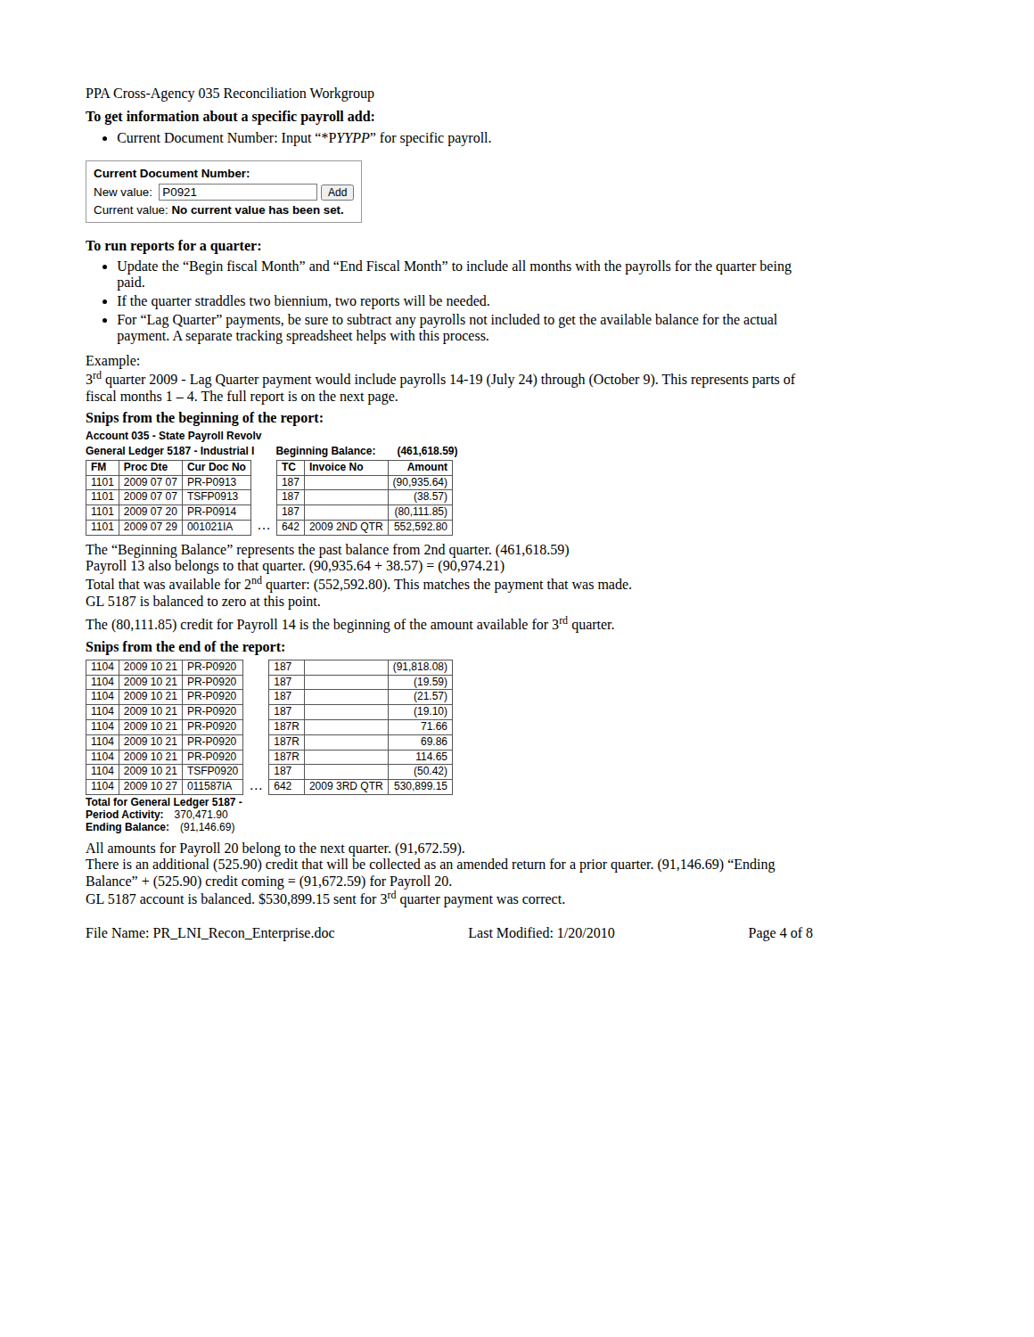PPA Cross-Agency 035 Reconciliation Workgroup
To get information about a specific payroll add:
Current Document Number: Input “*PYYPP” for specific payroll.
Current Document Number:
New value: Add
Current value: No current value has been set.
To run reports for a quarter:
Update the “Begin fiscal Month” and “End Fiscal Month” to include all months with the payrolls for the quarter being paid.
If the quarter straddles two biennium, two reports will be needed.
For “Lag Quarter” payments, be sure to subtract any payrolls not included to get the available balance for the actual payment. A separate tracking spreadsheet helps with this process.
Example:
3rd quarter 2009 - Lag Quarter payment would include payrolls 14-19 (July 24) through (October 9). This represents parts of fiscal months 1 – 4. The full report is on the next page.
Snips from the beginning of the report:
Account 035 - State Payroll Revolv
General Ledger 5187 - Industrial I Beginning Balance: (461,618.59)
| FM | Proc Dte | Cur Doc No |
| --- | --- | --- |
| 1101 | 2009 07 07 | PR-P0913 |
| 1101 | 2009 07 07 | TSFP0913 |
| 1101 | 2009 07 20 | PR-P0914 |
| 1101 | 2009 07 29 | 001021IA |
…
| TC | Invoice No | Amount |
| --- | --- | --- |
| 187 | | (90,935.64) |
| 187 | | (38.57) |
| 187 | | (80,111.85) |
| 642 | 2009 2ND QTR | 552,592.80 |
The “Beginning Balance” represents the past balance from 2nd quarter. (461,618.59)
Payroll 13 also belongs to that quarter. (90,935.64 + 38.57) = (90,974.21)
Total that was available for 2nd quarter: (552,592.80). This matches the payment that was made.
GL 5187 is balanced to zero at this point.
The (80,111.85) credit for Payroll 14 is the beginning of the amount available for 3rd quarter.
Snips from the end of the report:
| 1104 | 2009 10 21 | PR-P0920 |
| 1104 | 2009 10 21 | PR-P0920 |
| 1104 | 2009 10 21 | PR-P0920 |
| 1104 | 2009 10 21 | PR-P0920 |
| 1104 | 2009 10 21 | PR-P0920 |
| 1104 | 2009 10 21 | PR-P0920 |
| 1104 | 2009 10 21 | PR-P0920 |
| 1104 | 2009 10 21 | TSFP0920 |
| 1104 | 2009 10 27 | 011587IA |
…
| 187 | | (91,818.08) |
| 187 | | (19.59) |
| 187 | | (21.57) |
| 187 | | (19.10) |
| 187R | | 71.66 |
| 187R | | 69.86 |
| 187R | | 114.65 |
| 187 | | (50.42) |
| 642 | 2009 3RD QTR | 530,899.15 |
Total for General Ledger 5187 -
Period Activity: 370,471.90
Ending Balance:(91,146.69)
All amounts for Payroll 20 belong to the next quarter. (91,672.59).
There is an additional (525.90) credit that will be collected as an amended return for a prior quarter. (91,146.69) “Ending Balance” + (525.90) credit coming = (91,672.59) for Payroll 20.
GL 5187 account is balanced. $530,899.15 sent for 3rd quarter payment was correct.
File Name: PR_LNI_Recon_Enterprise.doc Last Modified: 1/20/2010 Page 4 of 8